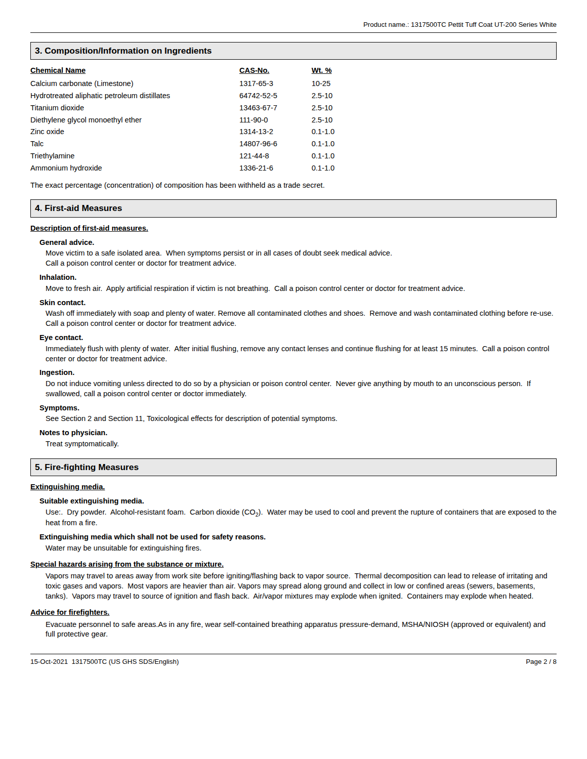Product name.: 1317500TC Pettit Tuff Coat UT-200 Series White
3. Composition/Information on Ingredients
| Chemical Name | CAS-No. | Wt. % |
| --- | --- | --- |
| Calcium carbonate (Limestone) | 1317-65-3 | 10-25 |
| Hydrotreated aliphatic petroleum distillates | 64742-52-5 | 2.5-10 |
| Titanium dioxide | 13463-67-7 | 2.5-10 |
| Diethylene glycol monoethyl ether | 111-90-0 | 2.5-10 |
| Zinc oxide | 1314-13-2 | 0.1-1.0 |
| Talc | 14807-96-6 | 0.1-1.0 |
| Triethylamine | 121-44-8 | 0.1-1.0 |
| Ammonium hydroxide | 1336-21-6 | 0.1-1.0 |
The exact percentage (concentration) of composition has been withheld as a trade secret.
4. First-aid Measures
Description of first-aid measures.
General advice.
Move victim to a safe isolated area. When symptoms persist or in all cases of doubt seek medical advice.
Call a poison control center or doctor for treatment advice.
Inhalation.
Move to fresh air. Apply artificial respiration if victim is not breathing. Call a poison control center or doctor for treatment advice.
Skin contact.
Wash off immediately with soap and plenty of water. Remove all contaminated clothes and shoes. Remove and wash contaminated clothing before re-use. Call a poison control center or doctor for treatment advice.
Eye contact.
Immediately flush with plenty of water. After initial flushing, remove any contact lenses and continue flushing for at least 15 minutes. Call a poison control center or doctor for treatment advice.
Ingestion.
Do not induce vomiting unless directed to do so by a physician or poison control center. Never give anything by mouth to an unconscious person. If swallowed, call a poison control center or doctor immediately.
Symptoms.
See Section 2 and Section 11, Toxicological effects for description of potential symptoms.
Notes to physician.
Treat symptomatically.
5. Fire-fighting Measures
Extinguishing media.
Suitable extinguishing media.
Use:. Dry powder. Alcohol-resistant foam. Carbon dioxide (CO2). Water may be used to cool and prevent the rupture of containers that are exposed to the heat from a fire.
Extinguishing media which shall not be used for safety reasons.
Water may be unsuitable for extinguishing fires.
Special hazards arising from the substance or mixture.
Vapors may travel to areas away from work site before igniting/flashing back to vapor source. Thermal decomposition can lead to release of irritating and toxic gases and vapors. Most vapors are heavier than air. Vapors may spread along ground and collect in low or confined areas (sewers, basements, tanks). Vapors may travel to source of ignition and flash back. Air/vapor mixtures may explode when ignited. Containers may explode when heated.
Advice for firefighters.
Evacuate personnel to safe areas.As in any fire, wear self-contained breathing apparatus pressure-demand, MSHA/NIOSH (approved or equivalent) and full protective gear.
15-Oct-2021 1317500TC (US GHS SDS/English) Page 2 / 8